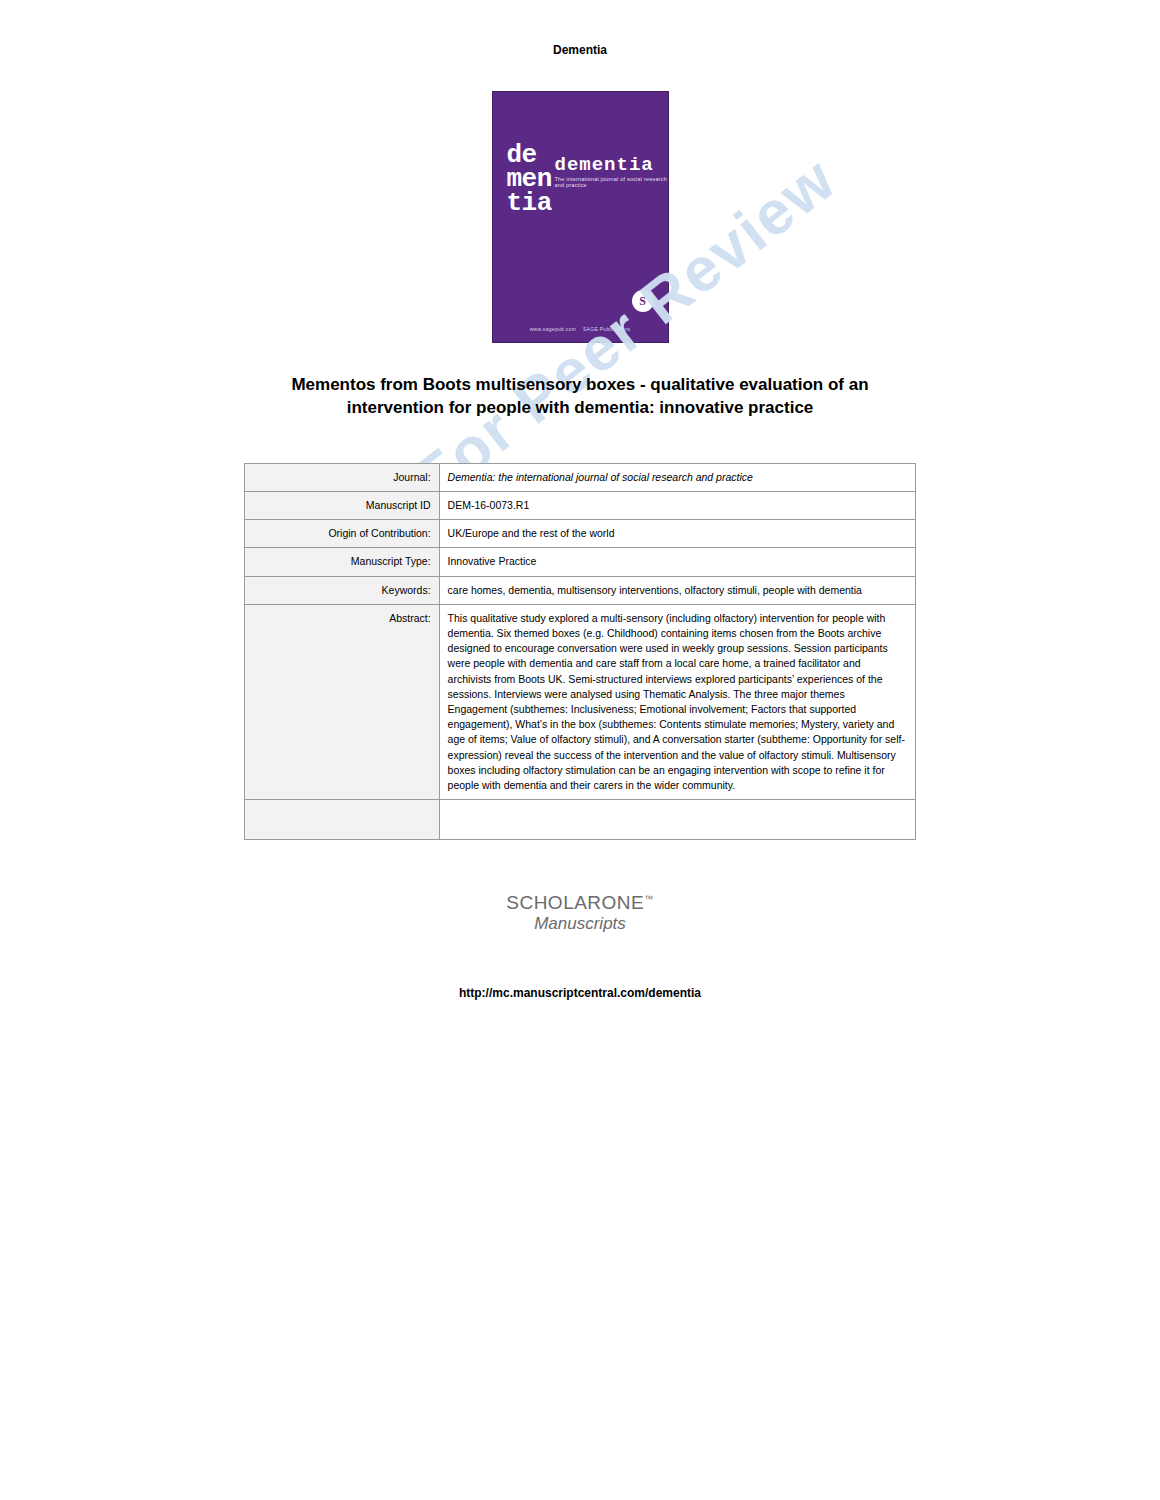Dementia
de men tia
dementia
The international journal of social research and practice
S
www.sagepub.com SAGE Publications
For Peer Review
Mementos from Boots multisensory boxes - qualitative evaluation of an intervention for people with dementia: innovative practice
| Journal: | Dementia: the international journal of social research and practice |
| Manuscript ID | DEM-16-0073.R1 |
| Origin of Contribution: | UK/Europe and the rest of the world |
| Manuscript Type: | Innovative Practice |
| Keywords: | care homes, dementia, multisensory interventions, olfactory stimuli, people with dementia |
| Abstract: | This qualitative study explored a multi-sensory (including olfactory) intervention for people with dementia. Six themed boxes (e.g. Childhood) containing items chosen from the Boots archive designed to encourage conversation were used in weekly group sessions. Session participants were people with dementia and care staff from a local care home, a trained facilitator and archivists from Boots UK. Semi-structured interviews explored participants’ experiences of the sessions. Interviews were analysed using Thematic Analysis. The three major themes Engagement (subthemes: Inclusiveness; Emotional involvement; Factors that supported engagement), What’s in the box (subthemes: Contents stimulate memories; Mystery, variety and age of items; Value of olfactory stimuli), and A conversation starter (subtheme: Opportunity for self-expression) reveal the success of the intervention and the value of olfactory stimuli. Multisensory boxes including olfactory stimulation can be an engaging intervention with scope to refine it for people with dementia and their carers in the wider community. |
SCHOLARONE™
Manuscripts
http://mc.manuscriptcentral.com/dementia